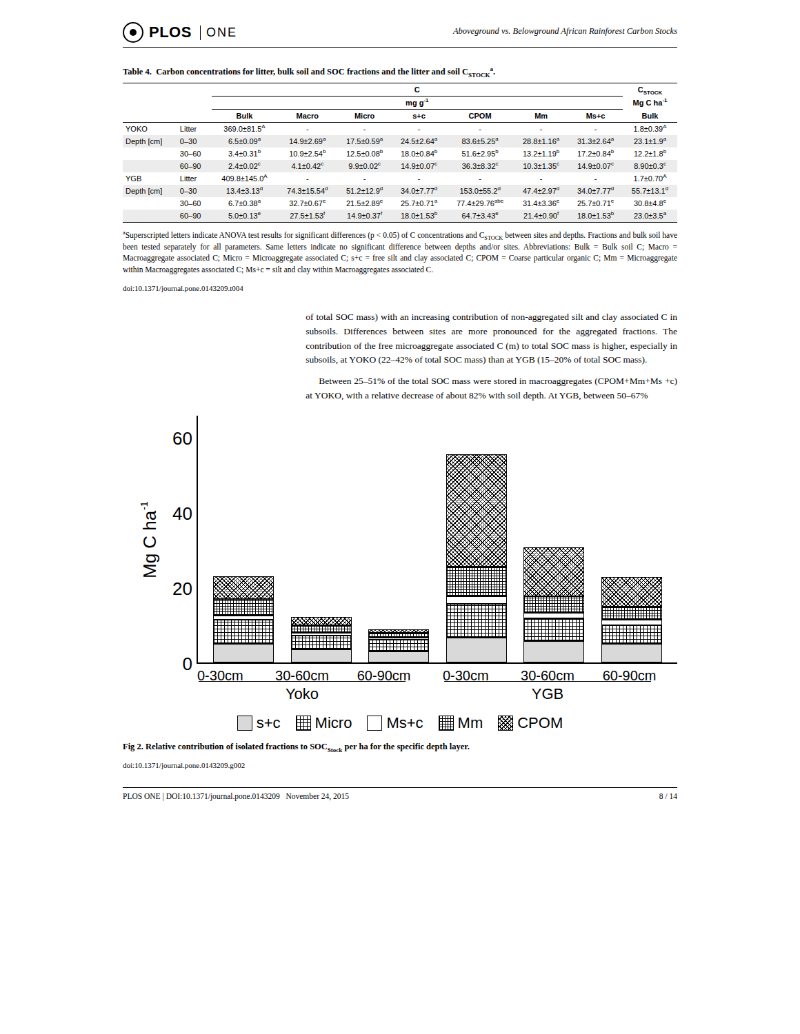PLOS ONE
Aboveground vs. Belowground African Rainforest Carbon Stocks
Table 4. Carbon concentrations for litter, bulk soil and SOC fractions and the litter and soil CSTOCKa.
| | C | C STOCK |
| --- | --- | --- |
| | mg g -1 | Mg C ha -1 |
| | Bulk | Macro | Micro | s+c | CPOM | Mm | Ms+c | Bulk |
| YOKO | Litter | 369.0±81.5 A | - | - | - | - | - | - | 1.8±0.39 A |
| Depth [cm] | 0–30 | 6.5±0.09 a | 14.9±2.69 a | 17.5±0.59 a | 24.5±2.64 a | 83.6±5.25 a | 28.8±1.16 a | 31.3±2.64 a | 23.1±1.9 a |
| | 30–60 | 3.4±0.31 b | 10.9±2.54 b | 12.5±0.08 b | 18.0±0.84 b | 51.6±2.95 b | 13.2±1.19 b | 17.2±0.84 b | 12.2±1.8 b |
| | 60–90 | 2.4±0.02 c | 4.1±0.42 c | 9.9±0.02 c | 14.9±0.07 c | 36.3±8.32 c | 10.3±1.35 c | 14.9±0.07 c | 8.90±0.3 c |
| YGB | Litter | 409.8±145.0 A | - | - | - | - | - | - | 1.7±0.70 A |
| Depth [cm] | 0–30 | 13.4±3.13 d | 74.3±15.54 d | 51.2±12.9 d | 34.0±7.77 d | 153.0±55.2 d | 47.4±2.97 d | 34.0±7.77 d | 55.7±13.1 d |
| | 30–60 | 6.7±0.38 a | 32.7±0.67 e | 21.5±2.89 e | 25.7±0.71 a | 77.4±29.76 abe | 31.4±3.36 e | 25.7±0.71 e | 30.8±4.8 e |
| | 60–90 | 5.0±0.13 e | 27.5±1.53 f | 14.9±0.37 f | 18.0±1.53 b | 64.7±3.43 e | 21.4±0.90 f | 18.0±1.53 b | 23.0±3.5 a |
aSuperscripted letters indicate ANOVA test results for significant differences (p < 0.05) of C concentrations and CSTOCK between sites and depths. Fractions and bulk soil have been tested separately for all parameters. Same letters indicate no significant difference between depths and/or sites. Abbreviations: Bulk = Bulk soil C; Macro = Macroaggregate associated C; Micro = Microaggregate associated C; s+c = free silt and clay associated C; CPOM = Coarse particular organic C; Mm = Microaggregate within Macroaggregates associated C; Ms+c = silt and clay within Macroaggregates associated C.
doi:10.1371/journal.pone.0143209.t004
of total SOC mass) with an increasing contribution of non-aggregated silt and clay associated C in subsoils. Differences between sites are more pronounced for the aggregated fractions. The contribution of the free microaggregate associated C (m) to total SOC mass is higher, especially in subsoils, at YOKO (22–42% of total SOC mass) than at YGB (15–20% of total SOC mass).
Between 25–51% of the total SOC mass were stored in macroaggregates (CPOM+Mm+Ms +c) at YOKO, with a relative decrease of about 82% with soil depth. At YGB, between 50–67%
Mg C ha-1
60 40 20 0
0-30cm 30-60cm 60-90cm 0-30cm 30-60cm 60-90cm
Yoko
YGB
s+c Micro Ms+c Mm CPOM
Fig 2. Relative contribution of isolated fractions to SOCStock per ha for the specific depth layer.
doi:10.1371/journal.pone.0143209.g002
PLOS ONE | DOI:10.1371/journal.pone.0143209 November 24, 2015
8 / 14